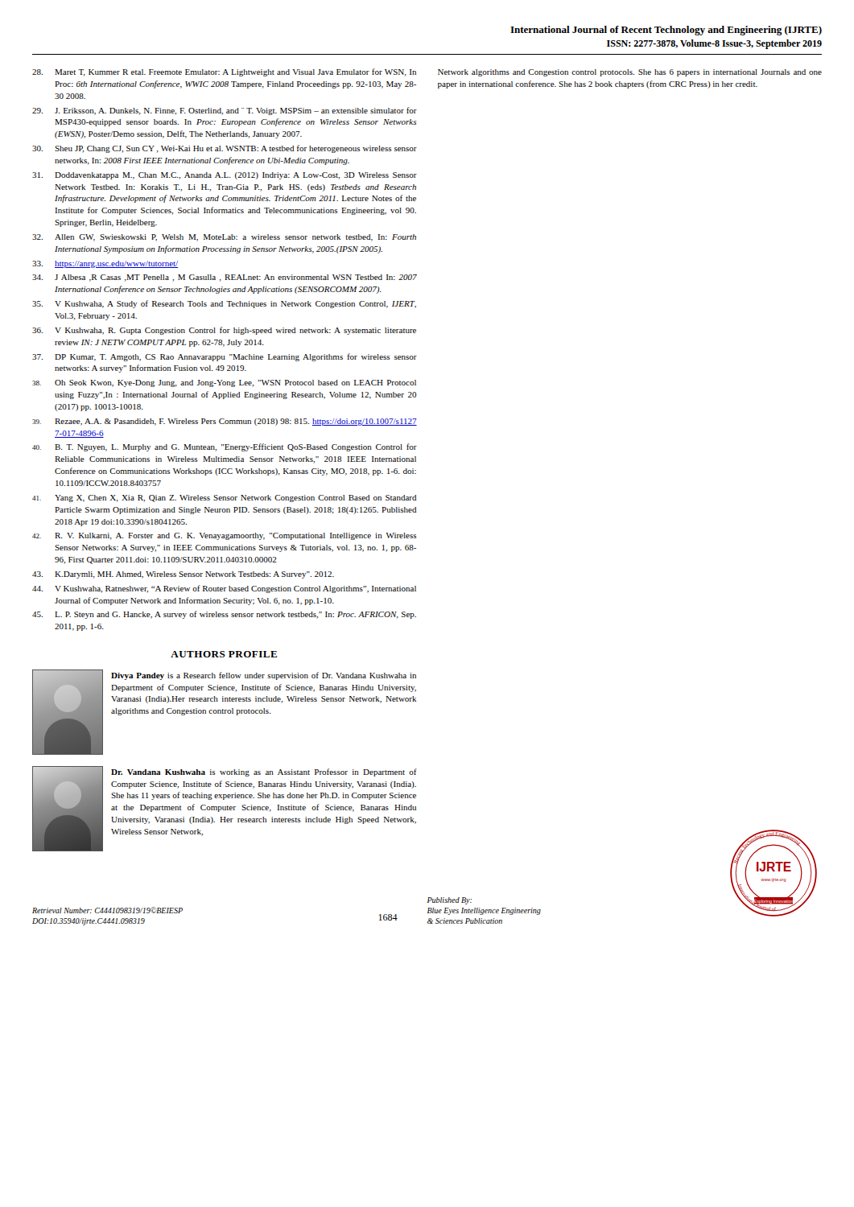International Journal of Recent Technology and Engineering (IJRTE)
ISSN: 2277-3878, Volume-8 Issue-3, September 2019
28. Maret T, Kummer R etal. Freemote Emulator: A Lightweight and Visual Java Emulator for WSN, In Proc: 6th International Conference, WWIC 2008 Tampere, Finland Proceedings pp. 92-103, May 28-30 2008.
29. J. Eriksson, A. Dunkels, N. Finne, F. Osterlind, and ¨ T. Voigt. MSPSim – an extensible simulator for MSP430-equipped sensor boards. In Proc: European Conference on Wireless Sensor Networks (EWSN), Poster/Demo session, Delft, The Netherlands, January 2007.
30. Sheu JP, Chang CJ, Sun CY , Wei-Kai Hu et al. WSNTB: A testbed for heterogeneous wireless sensor networks, In: 2008 First IEEE International Conference on Ubi-Media Computing.
31. Doddavenkatappa M., Chan M.C., Ananda A.L. (2012) Indriya: A Low-Cost, 3D Wireless Sensor Network Testbed. In: Korakis T., Li H., Tran-Gia P., Park HS. (eds) Testbeds and Research Infrastructure. Development of Networks and Communities. TridentCom 2011. Lecture Notes of the Institute for Computer Sciences, Social Informatics and Telecommunications Engineering, vol 90. Springer, Berlin, Heidelberg.
32. Allen GW, Swieskowski P, Welsh M, MoteLab: a wireless sensor network testbed, In: Fourth International Symposium on Information Processing in Sensor Networks, 2005.(IPSN 2005).
33. https://anrg.usc.edu/www/tutornet/
34. J Albesa ,R Casas ,MT Penella , M Gasulla , REALnet: An environmental WSN Testbed In: 2007 International Conference on Sensor Technologies and Applications (SENSORCOMM 2007).
35. V Kushwaha, A Study of Research Tools and Techniques in Network Congestion Control, IJERT, Vol.3, February - 2014.
36. V Kushwaha, R. Gupta Congestion Control for high-speed wired network: A systematic literature review IN: J NETW COMPUT APPL pp. 62-78, July 2014.
37. DP Kumar, T. Amgoth, CS Rao Annavarappu "Machine Learning Algorithms for wireless sensor networks: A survey" Information Fusion vol. 49 2019.
38. Oh Seok Kwon, Kye-Dong Jung, and Jong-Yong Lee, "WSN Protocol based on LEACH Protocol using Fuzzy",In : International Journal of Applied Engineering Research, Volume 12, Number 20 (2017) pp. 10013-10018.
39. Rezaee, A.A. & Pasandideh, F. Wireless Pers Commun (2018) 98: 815. https://doi.org/10.1007/s11277-017-4896-6
40. B. T. Nguyen, L. Murphy and G. Muntean, "Energy-Efficient QoS-Based Congestion Control for Reliable Communications in Wireless Multimedia Sensor Networks," 2018 IEEE International Conference on Communications Workshops (ICC Workshops), Kansas City, MO, 2018, pp. 1-6. doi: 10.1109/ICCW.2018.8403757
41. Yang X, Chen X, Xia R, Qian Z. Wireless Sensor Network Congestion Control Based on Standard Particle Swarm Optimization and Single Neuron PID. Sensors (Basel). 2018; 18(4):1265. Published 2018 Apr 19 doi:10.3390/s18041265.
42. R. V. Kulkarni, A. Forster and G. K. Venayagamoorthy, "Computational Intelligence in Wireless Sensor Networks: A Survey," in IEEE Communications Surveys & Tutorials, vol. 13, no. 1, pp. 68-96, First Quarter 2011.doi: 10.1109/SURV.2011.040310.00002
43. K.Darymli, MH. Ahmed, Wireless Sensor Network Testbeds: A Survey". 2012.
44. V Kushwaha, Ratneshwer, “A Review of Router based Congestion Control Algorithms”, International Journal of Computer Network and Information Security; Vol. 6, no. 1, pp.1-10.
45. L. P. Steyn and G. Hancke, A survey of wireless sensor network testbeds," In: Proc. AFRICON, Sep. 2011, pp. 1-6.
AUTHORS PROFILE
Divya Pandey is a Research fellow under supervision of Dr. Vandana Kushwaha in Department of Computer Science, Institute of Science, Banaras Hindu University, Varanasi (India).Her research interests include, Wireless Sensor Network, Network algorithms and Congestion control protocols.
Dr. Vandana Kushwaha is working as an Assistant Professor in Department of Computer Science, Institute of Science, Banaras Hindu University, Varanasi (India). She has 11 years of teaching experience. She has done her Ph.D. in Computer Science at the Department of Computer Science, Institute of Science, Banaras Hindu University, Varanasi (India). Her research interests include High Speed Network, Wireless Sensor Network,
Network algorithms and Congestion control protocols. She has 6 papers in international Journals and one paper in international conference. She has 2 book chapters (from CRC Press) in her credit.
Retrieval Number: C4441098319/19©BEIESP
DOI:10.35940/ijrte.C4441.098319
1684
Published By:
Blue Eyes Intelligence Engineering
& Sciences Publication
Recent Technology and Engineering International Journal of IJRTE www.ijrte.org Exploring Innovation